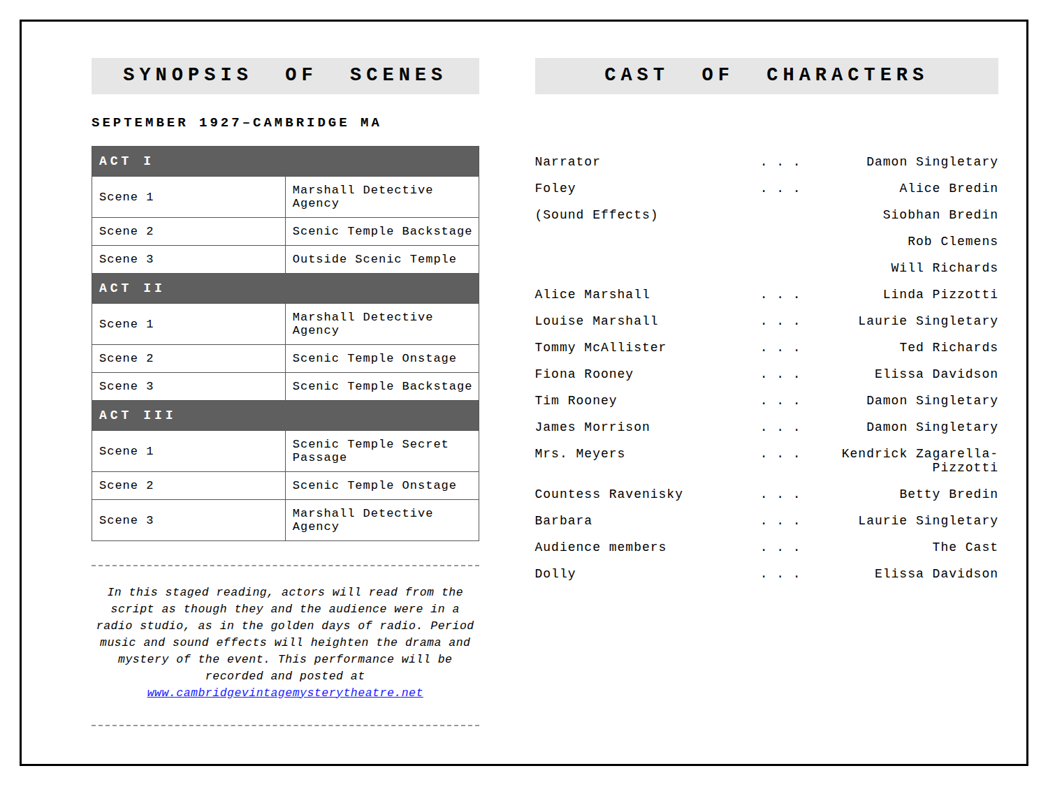SYNOPSIS OF SCENES
SEPTEMBER 1927–CAMBRIDGE MA
| ACT I |
| Scene 1 | Marshall Detective Agency |
| Scene 2 | Scenic Temple Backstage |
| Scene 3 | Outside Scenic Temple |
| ACT II |
| Scene 1 | Marshall Detective Agency |
| Scene 2 | Scenic Temple Onstage |
| Scene 3 | Scenic Temple Backstage |
| ACT III |
| Scene 1 | Scenic Temple Secret Passage |
| Scene 2 | Scenic Temple Onstage |
| Scene 3 | Marshall Detective Agency |
In this staged reading, actors will read from the script as though they and the audience were in a radio studio, as in the golden days of radio. Period music and sound effects will heighten the drama and mystery of the event. This performance will be recorded and posted at www.cambridgevintagemysterytheatre.net
CAST OF CHARACTERS
| Narrator | . . . | Damon Singletary |
| Foley | . . . | Alice Bredin |
| (Sound Effects) | | Siobhan Bredin |
| | | Rob Clemens |
| | | Will Richards |
| Alice Marshall | . . . | Linda Pizzotti |
| Louise Marshall | . . . | Laurie Singletary |
| Tommy McAllister | . . . | Ted Richards |
| Fiona Rooney | . . . | Elissa Davidson |
| Tim Rooney | . . . | Damon Singletary |
| James Morrison | . . . | Damon Singletary |
| Mrs. Meyers | . . . | Kendrick Zagarella-Pizzotti |
| Countess Ravenisky | . . . | Betty Bredin |
| Barbara | . . . | Laurie Singletary |
| Audience members | . . . | The Cast |
| Dolly | . . . | Elissa Davidson |